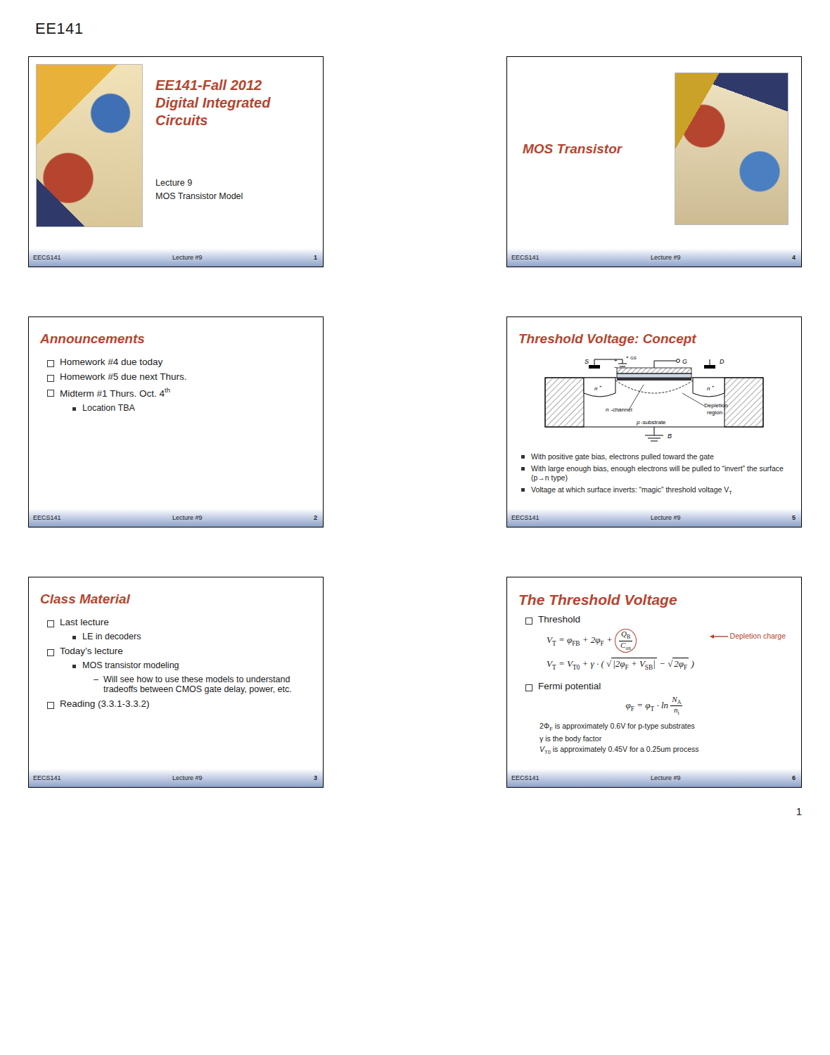EE141
EE141-Fall 2012
Digital Integrated
Circuits
Lecture 9
MOS Transistor Model
EECS141 Lecture #91
MOS Transistor
EECS141 Lecture #94
Announcements
Homework #4 due today
Homework #5 due next Thurs.
Midterm #1 Thurs. Oct. 4th
Location TBA
EECS141 Lecture #92
Threshold Voltage: Concept
n + n + S D G V GS + − B n -channel Depletion region p -substrate
With positive gate bias, electrons pulled toward the gate
With large enough bias, enough electrons will be pulled to “invert” the surface (p→n type)
Voltage at which surface inverts: “magic” threshold voltage VT
EECS141 Lecture #95
Class Material
Last lecture
LE in decoders
Today’s lecture
MOS transistor modeling
Will see how to use these models to understand tradeoffs between CMOS gate delay, power, etc.
Reading (3.3.1-3.3.2)
EECS141 Lecture #93
The Threshold Voltage
Threshold
VT = φFB + 2φF + QB Cox
Depletion charge
VT = VT0 + γ · ( √|2φF + VSB| − √2φF )
Fermi potential
φF = φT · ln NA ni
2ΦF is approximately 0.6V for p-type substrates
γ is the body factor
VT0 is approximately 0.45V for a 0.25um process
EECS141 Lecture #96
1